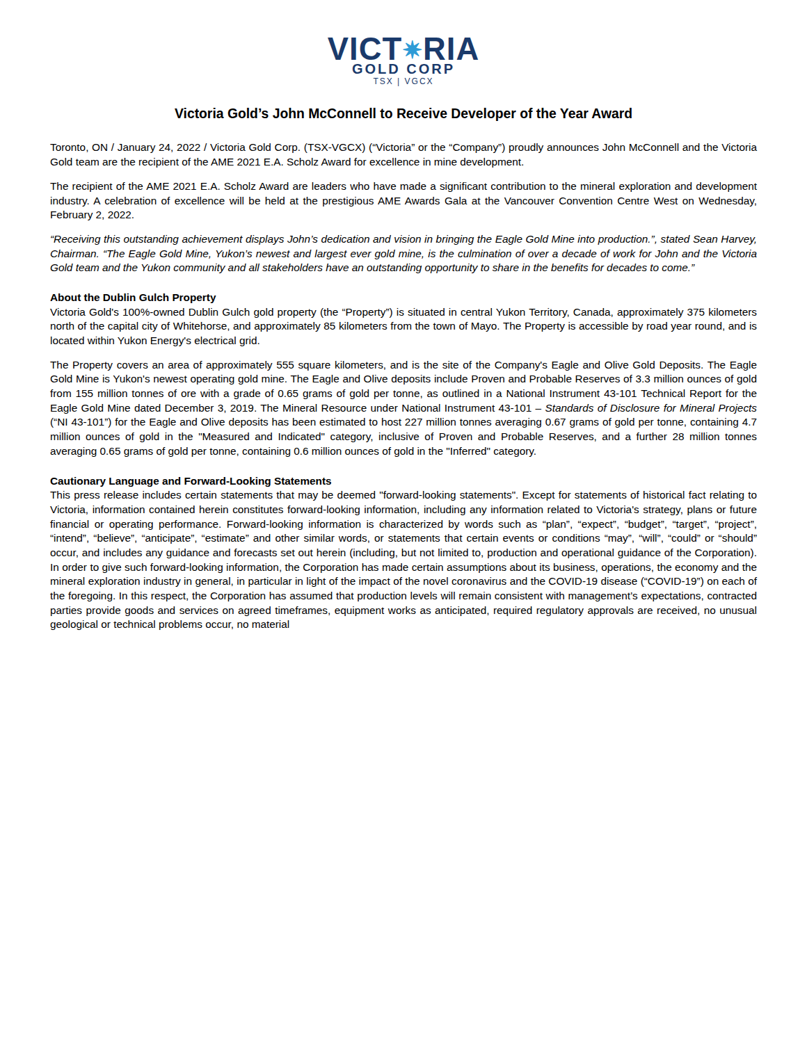VICT✷RIA
GOLD CORP
TSX | VGCX
Victoria Gold’s John McConnell to Receive Developer of the Year Award
Toronto, ON / January 24, 2022 / Victoria Gold Corp. (TSX-VGCX) (“Victoria” or the “Company”) proudly announces John McConnell and the Victoria Gold team are the recipient of the AME 2021 E.A. Scholz Award for excellence in mine development.
The recipient of the AME 2021 E.A. Scholz Award are leaders who have made a significant contribution to the mineral exploration and development industry. A celebration of excellence will be held at the prestigious AME Awards Gala at the Vancouver Convention Centre West on Wednesday, February 2, 2022.
“Receiving this outstanding achievement displays John’s dedication and vision in bringing the Eagle Gold Mine into production.”, stated Sean Harvey, Chairman. “The Eagle Gold Mine, Yukon’s newest and largest ever gold mine, is the culmination of over a decade of work for John and the Victoria Gold team and the Yukon community and all stakeholders have an outstanding opportunity to share in the benefits for decades to come.”
About the Dublin Gulch Property
Victoria Gold's 100%-owned Dublin Gulch gold property (the “Property”) is situated in central Yukon Territory, Canada, approximately 375 kilometers north of the capital city of Whitehorse, and approximately 85 kilometers from the town of Mayo. The Property is accessible by road year round, and is located within Yukon Energy's electrical grid.
The Property covers an area of approximately 555 square kilometers, and is the site of the Company's Eagle and Olive Gold Deposits. The Eagle Gold Mine is Yukon's newest operating gold mine. The Eagle and Olive deposits include Proven and Probable Reserves of 3.3 million ounces of gold from 155 million tonnes of ore with a grade of 0.65 grams of gold per tonne, as outlined in a National Instrument 43-101 Technical Report for the Eagle Gold Mine dated December 3, 2019. The Mineral Resource under National Instrument 43-101 – Standards of Disclosure for Mineral Projects (“NI 43-101”) for the Eagle and Olive deposits has been estimated to host 227 million tonnes averaging 0.67 grams of gold per tonne, containing 4.7 million ounces of gold in the "Measured and Indicated" category, inclusive of Proven and Probable Reserves, and a further 28 million tonnes averaging 0.65 grams of gold per tonne, containing 0.6 million ounces of gold in the "Inferred" category.
Cautionary Language and Forward-Looking Statements
This press release includes certain statements that may be deemed "forward-looking statements". Except for statements of historical fact relating to Victoria, information contained herein constitutes forward-looking information, including any information related to Victoria's strategy, plans or future financial or operating performance. Forward-looking information is characterized by words such as “plan”, “expect”, “budget”, “target”, “project”, “intend”, “believe”, “anticipate”, “estimate” and other similar words, or statements that certain events or conditions “may”, “will”, “could” or “should” occur, and includes any guidance and forecasts set out herein (including, but not limited to, production and operational guidance of the Corporation). In order to give such forward-looking information, the Corporation has made certain assumptions about its business, operations, the economy and the mineral exploration industry in general, in particular in light of the impact of the novel coronavirus and the COVID-19 disease (“COVID-19”) on each of the foregoing. In this respect, the Corporation has assumed that production levels will remain consistent with management’s expectations, contracted parties provide goods and services on agreed timeframes, equipment works as anticipated, required regulatory approvals are received, no unusual geological or technical problems occur, no material